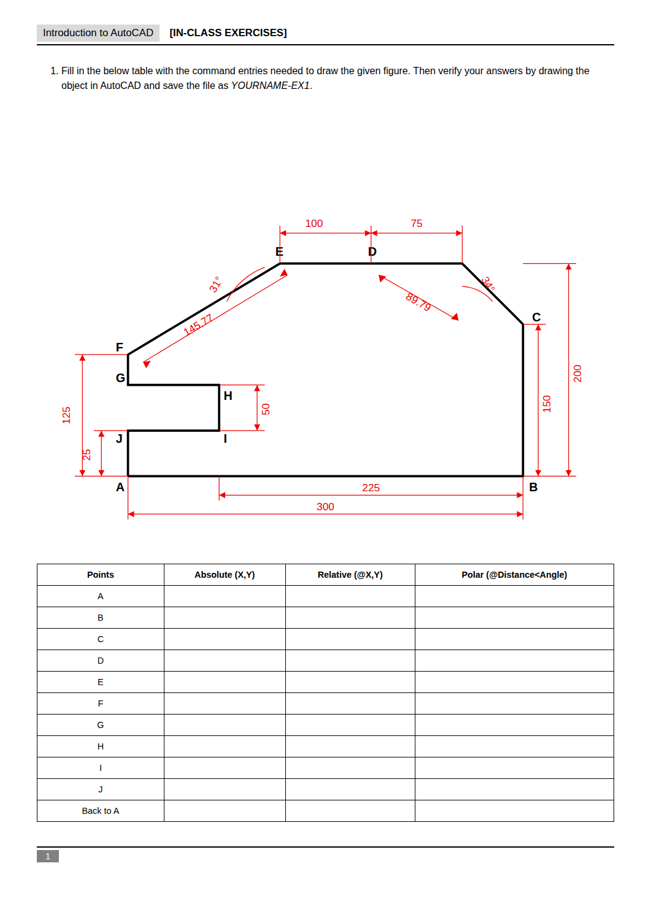Introduction to AutoCAD [IN-CLASS EXERCISES]
Fill in the below table with the command entries needed to draw the given figure. Then verify your answers by drawing the object in AutoCAD and save the file as YOURNAME-EX1.
A B C D E F G H I J 100 75 200 150 125 25 50 225 300 145.77 89.79 31° 34°
| Points | Absolute (X,Y) | Relative (@X,Y) | Polar (@Distance<Angle) |
| --- | --- | --- | --- |
| A | | | |
| B | | | |
| C | | | |
| D | | | |
| E | | | |
| F | | | |
| G | | | |
| H | | | |
| I | | | |
| J | | | |
| Back to A | | | |
1